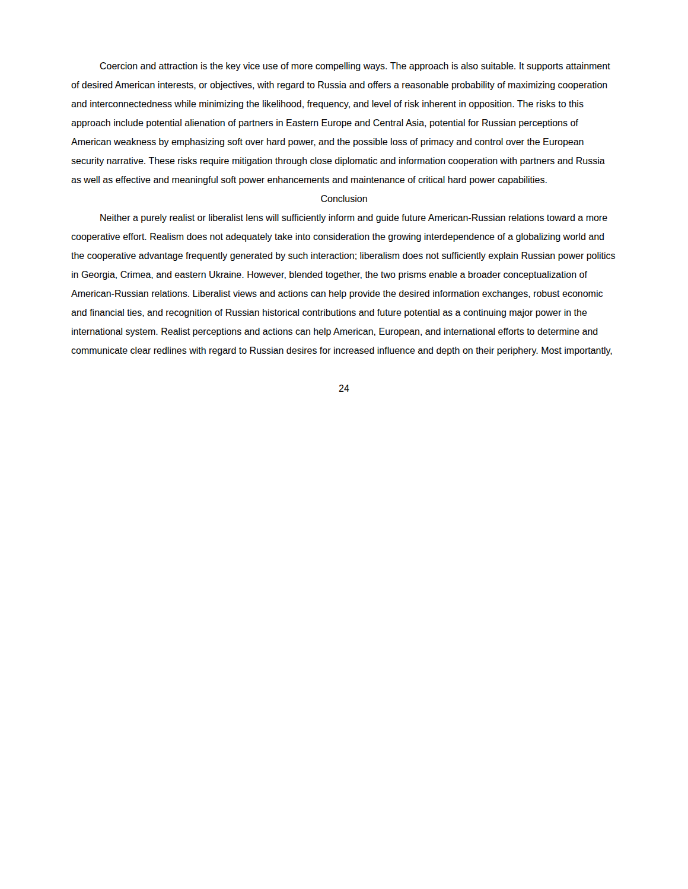Coercion and attraction is the key vice use of more compelling ways. The approach is also suitable. It supports attainment of desired American interests, or objectives, with regard to Russia and offers a reasonable probability of maximizing cooperation and interconnectedness while minimizing the likelihood, frequency, and level of risk inherent in opposition. The risks to this approach include potential alienation of partners in Eastern Europe and Central Asia, potential for Russian perceptions of American weakness by emphasizing soft over hard power, and the possible loss of primacy and control over the European security narrative. These risks require mitigation through close diplomatic and information cooperation with partners and Russia as well as effective and meaningful soft power enhancements and maintenance of critical hard power capabilities.
Conclusion
Neither a purely realist or liberalist lens will sufficiently inform and guide future American-Russian relations toward a more cooperative effort. Realism does not adequately take into consideration the growing interdependence of a globalizing world and the cooperative advantage frequently generated by such interaction; liberalism does not sufficiently explain Russian power politics in Georgia, Crimea, and eastern Ukraine. However, blended together, the two prisms enable a broader conceptualization of American-Russian relations. Liberalist views and actions can help provide the desired information exchanges, robust economic and financial ties, and recognition of Russian historical contributions and future potential as a continuing major power in the international system. Realist perceptions and actions can help American, European, and international efforts to determine and communicate clear redlines with regard to Russian desires for increased influence and depth on their periphery. Most importantly,
24